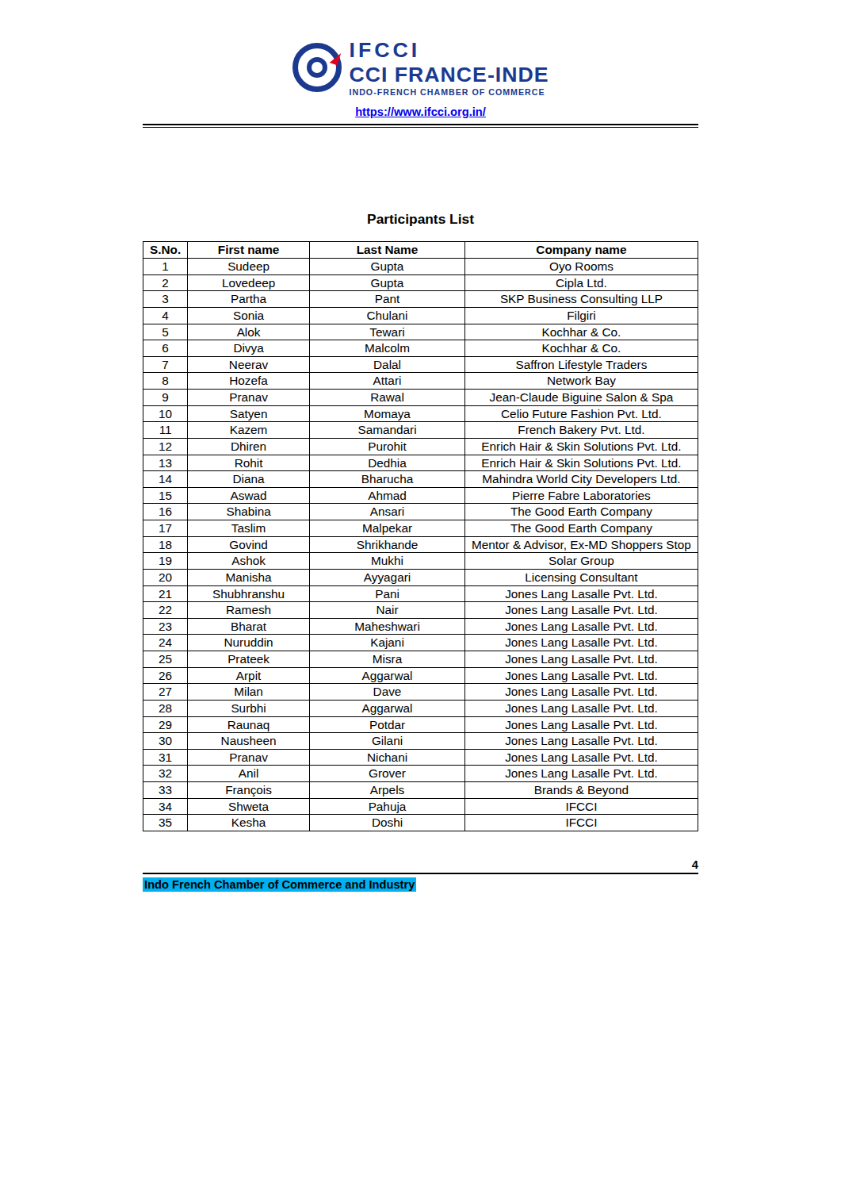IFCCI
CCI FRANCE-INDE
INDO-FRENCH CHAMBER OF COMMERCE
https://www.ifcci.org.in/
Participants List
| S.No. | First name | Last Name | Company name |
| --- | --- | --- | --- |
| 1 | Sudeep | Gupta | Oyo Rooms |
| 2 | Lovedeep | Gupta | Cipla Ltd. |
| 3 | Partha | Pant | SKP Business Consulting LLP |
| 4 | Sonia | Chulani | Filgiri |
| 5 | Alok | Tewari | Kochhar & Co. |
| 6 | Divya | Malcolm | Kochhar & Co. |
| 7 | Neerav | Dalal | Saffron Lifestyle Traders |
| 8 | Hozefa | Attari | Network Bay |
| 9 | Pranav | Rawal | Jean-Claude Biguine Salon & Spa |
| 10 | Satyen | Momaya | Celio Future Fashion Pvt. Ltd. |
| 11 | Kazem | Samandari | French Bakery Pvt. Ltd. |
| 12 | Dhiren | Purohit | Enrich Hair & Skin Solutions Pvt. Ltd. |
| 13 | Rohit | Dedhia | Enrich Hair & Skin Solutions Pvt. Ltd. |
| 14 | Diana | Bharucha | Mahindra World City Developers Ltd. |
| 15 | Aswad | Ahmad | Pierre Fabre Laboratories |
| 16 | Shabina | Ansari | The Good Earth Company |
| 17 | Taslim | Malpekar | The Good Earth Company |
| 18 | Govind | Shrikhande | Mentor & Advisor, Ex-MD Shoppers Stop |
| 19 | Ashok | Mukhi | Solar Group |
| 20 | Manisha | Ayyagari | Licensing Consultant |
| 21 | Shubhranshu | Pani | Jones Lang Lasalle Pvt. Ltd. |
| 22 | Ramesh | Nair | Jones Lang Lasalle Pvt. Ltd. |
| 23 | Bharat | Maheshwari | Jones Lang Lasalle Pvt. Ltd. |
| 24 | Nuruddin | Kajani | Jones Lang Lasalle Pvt. Ltd. |
| 25 | Prateek | Misra | Jones Lang Lasalle Pvt. Ltd. |
| 26 | Arpit | Aggarwal | Jones Lang Lasalle Pvt. Ltd. |
| 27 | Milan | Dave | Jones Lang Lasalle Pvt. Ltd. |
| 28 | Surbhi | Aggarwal | Jones Lang Lasalle Pvt. Ltd. |
| 29 | Raunaq | Potdar | Jones Lang Lasalle Pvt. Ltd. |
| 30 | Nausheen | Gilani | Jones Lang Lasalle Pvt. Ltd. |
| 31 | Pranav | Nichani | Jones Lang Lasalle Pvt. Ltd. |
| 32 | Anil | Grover | Jones Lang Lasalle Pvt. Ltd. |
| 33 | François | Arpels | Brands & Beyond |
| 34 | Shweta | Pahuja | IFCCI |
| 35 | Kesha | Doshi | IFCCI |
4
Indo French Chamber of Commerce and Industry